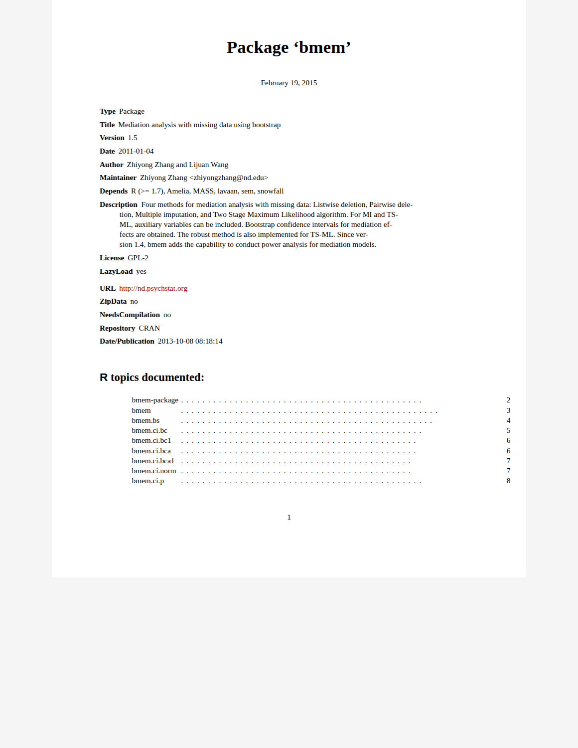Package ‘bmem’
February 19, 2015
Type
Package
Title
Mediation analysis with missing data using bootstrap
Version
1.5
Date
2011-01-04
Author
Zhiyong Zhang and Lijuan Wang
Maintainer
Zhiyong Zhang <zhiyongzhang@nd.edu>
Depends
R (>= 1.7), Amelia, MASS, lavaan, sem, snowfall
Description Four methods for mediation analysis with missing data: Listwise deletion, Pairwise dele-
tion, Multiple imputation, and Two Stage Maximum Likelihood algorithm. For MI and TS-
ML, auxiliary variables can be included. Bootstrap confidence intervals for mediation ef-
fects are obtained. The robust method is also implemented for TS-ML. Since ver-
sion 1.4, bmem adds the capability to conduct power analysis for mediation models.
License
GPL-2
LazyLoad
yes
URL
http://nd.psychstat.org
ZipData
no
NeedsCompilation
no
Repository
CRAN
Date/Publication
2013-10-08 08:18:14
R topics documented:
| bmem-package | . . . . . . . . . . . . . . . . . . . . . . . . . . . . . . . . . . . . . . . . . . . . . | 2 |
| bmem | . . . . . . . . . . . . . . . . . . . . . . . . . . . . . . . . . . . . . . . . . . . . . . . . | 3 |
| bmem.bs | . . . . . . . . . . . . . . . . . . . . . . . . . . . . . . . . . . . . . . . . . . . . . . . | 4 |
| bmem.ci.bc | . . . . . . . . . . . . . . . . . . . . . . . . . . . . . . . . . . . . . . . . . . . . . | 5 |
| bmem.ci.bc1 | . . . . . . . . . . . . . . . . . . . . . . . . . . . . . . . . . . . . . . . . . . . . | 6 |
| bmem.ci.bca | . . . . . . . . . . . . . . . . . . . . . . . . . . . . . . . . . . . . . . . . . . . . | 6 |
| bmem.ci.bca1 | . . . . . . . . . . . . . . . . . . . . . . . . . . . . . . . . . . . . . . . . . . . | 7 |
| bmem.ci.norm | . . . . . . . . . . . . . . . . . . . . . . . . . . . . . . . . . . . . . . . . . . . | 7 |
| bmem.ci.p | . . . . . . . . . . . . . . . . . . . . . . . . . . . . . . . . . . . . . . . . . . . . . | 8 |
1